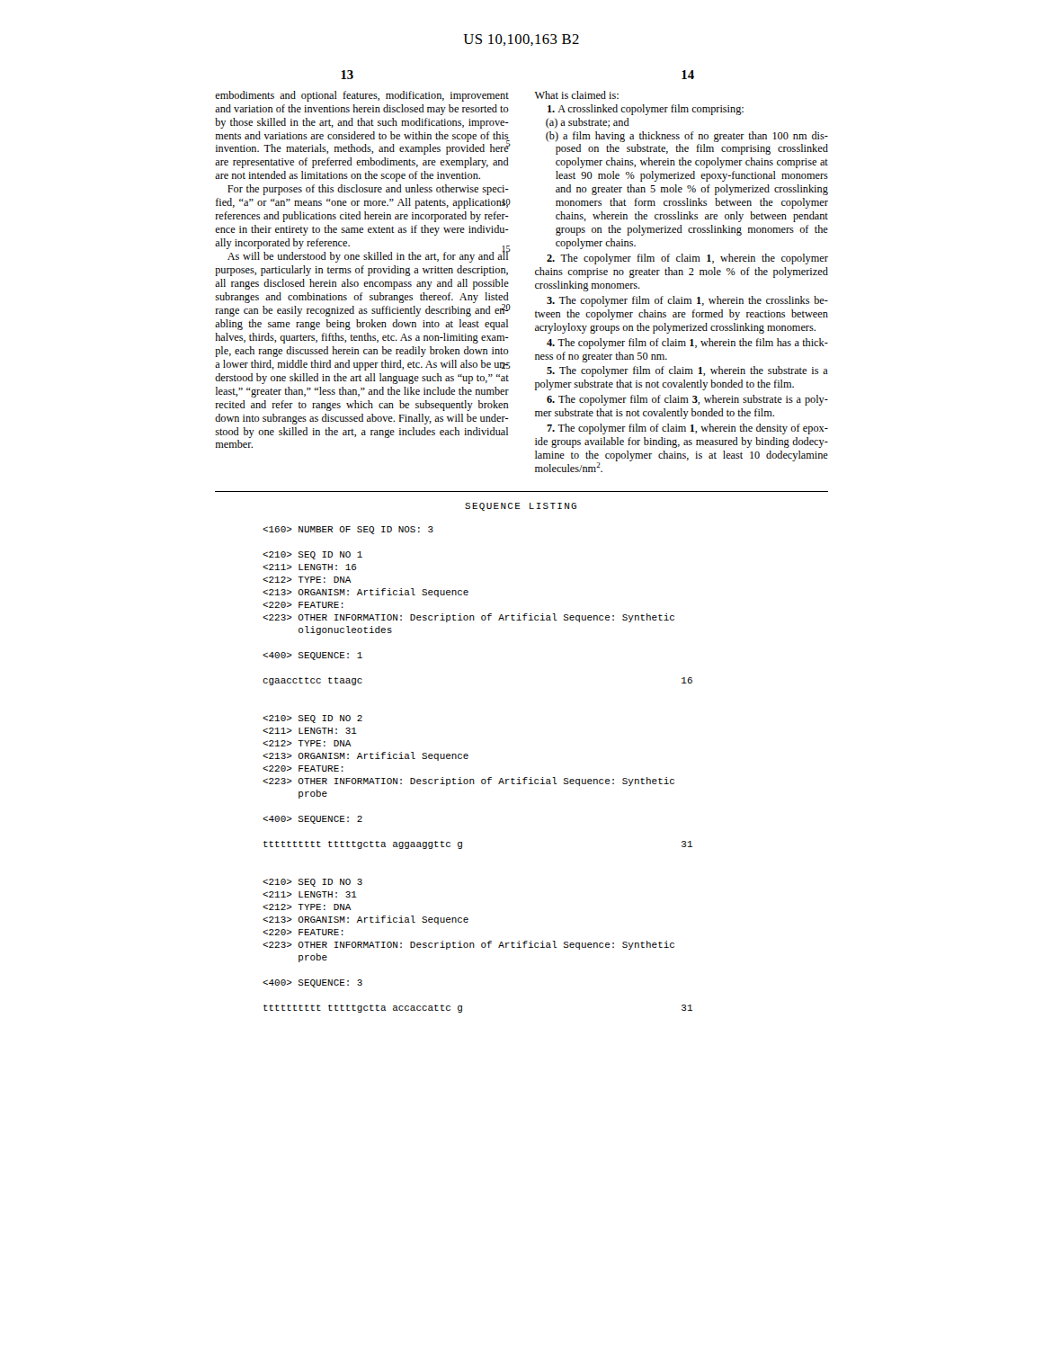US 10,100,163 B2
13 14
embodiments and optional features, modification, improvement and variation of the inventions herein disclosed may be resorted to by those skilled in the art, and that such modifications, improvements and variations are considered to be within the scope of this invention. The materials, methods, and examples provided here are representative of preferred embodiments, are exemplary, and are not intended as limitations on the scope of the invention.
For the purposes of this disclosure and unless otherwise specified, “a” or “an” means “one or more.” All patents, applications, references and publications cited herein are incorporated by reference in their entirety to the same extent as if they were individually incorporated by reference.
As will be understood by one skilled in the art, for any and all purposes, particularly in terms of providing a written description, all ranges disclosed herein also encompass any and all possible subranges and combinations of subranges thereof. Any listed range can be easily recognized as sufficiently describing and enabling the same range being broken down into at least equal halves, thirds, quarters, fifths, tenths, etc. As a non-limiting example, each range discussed herein can be readily broken down into a lower third, middle third and upper third, etc. As will also be understood by one skilled in the art all language such as “up to,” “at least,” “greater than,” “less than,” and the like include the number recited and refer to ranges which can be subsequently broken down into subranges as discussed above. Finally, as will be understood by one skilled in the art, a range includes each individual member.
5 10 15 20 25
What is claimed is:
A crosslinked copolymer film comprising:
a substrate; and
a film having a thickness of no greater than 100 nm disposed on the substrate, the film comprising crosslinked copolymer chains, wherein the copolymer chains comprise at least 90 mole % polymerized epoxy-functional monomers and no greater than 5 mole % of polymerized crosslinking monomers that form crosslinks between the copolymer chains, wherein the crosslinks are only between pendant groups on the polymerized crosslinking monomers of the copolymer chains.
The copolymer film of claim 1, wherein the copolymer chains comprise no greater than 2 mole % of the polymerized crosslinking monomers.
The copolymer film of claim 1, wherein the crosslinks between the copolymer chains are formed by reactions between acryloyloxy groups on the polymerized crosslinking monomers.
The copolymer film of claim 1, wherein the film has a thickness of no greater than 50 nm.
The copolymer film of claim 1, wherein the substrate is a polymer substrate that is not covalently bonded to the film.
The copolymer film of claim 3, wherein substrate is a polymer substrate that is not covalently bonded to the film.
The copolymer film of claim 1, wherein the density of epoxide groups available for binding, as measured by binding dodecylamine to the copolymer chains, is at least 10 dodecylamine molecules/nm2.
SEQUENCE LISTING
<160> NUMBER OF SEQ ID NOS: 3

<210> SEQ ID NO 1
<211> LENGTH: 16
<212> TYPE: DNA
<213> ORGANISM: Artificial Sequence
<220> FEATURE:
<223> OTHER INFORMATION: Description of Artificial Sequence: Synthetic
      oligonucleotides

<400> SEQUENCE: 1

cgaaccttcc ttaagc                                                      16


<210> SEQ ID NO 2
<211> LENGTH: 31
<212> TYPE: DNA
<213> ORGANISM: Artificial Sequence
<220> FEATURE:
<223> OTHER INFORMATION: Description of Artificial Sequence: Synthetic
      probe

<400> SEQUENCE: 2

tttttttttt tttttgctta aggaaggttc g                                     31


<210> SEQ ID NO 3
<211> LENGTH: 31
<212> TYPE: DNA
<213> ORGANISM: Artificial Sequence
<220> FEATURE:
<223> OTHER INFORMATION: Description of Artificial Sequence: Synthetic
      probe

<400> SEQUENCE: 3

tttttttttt tttttgctta accaccattc g                                     31